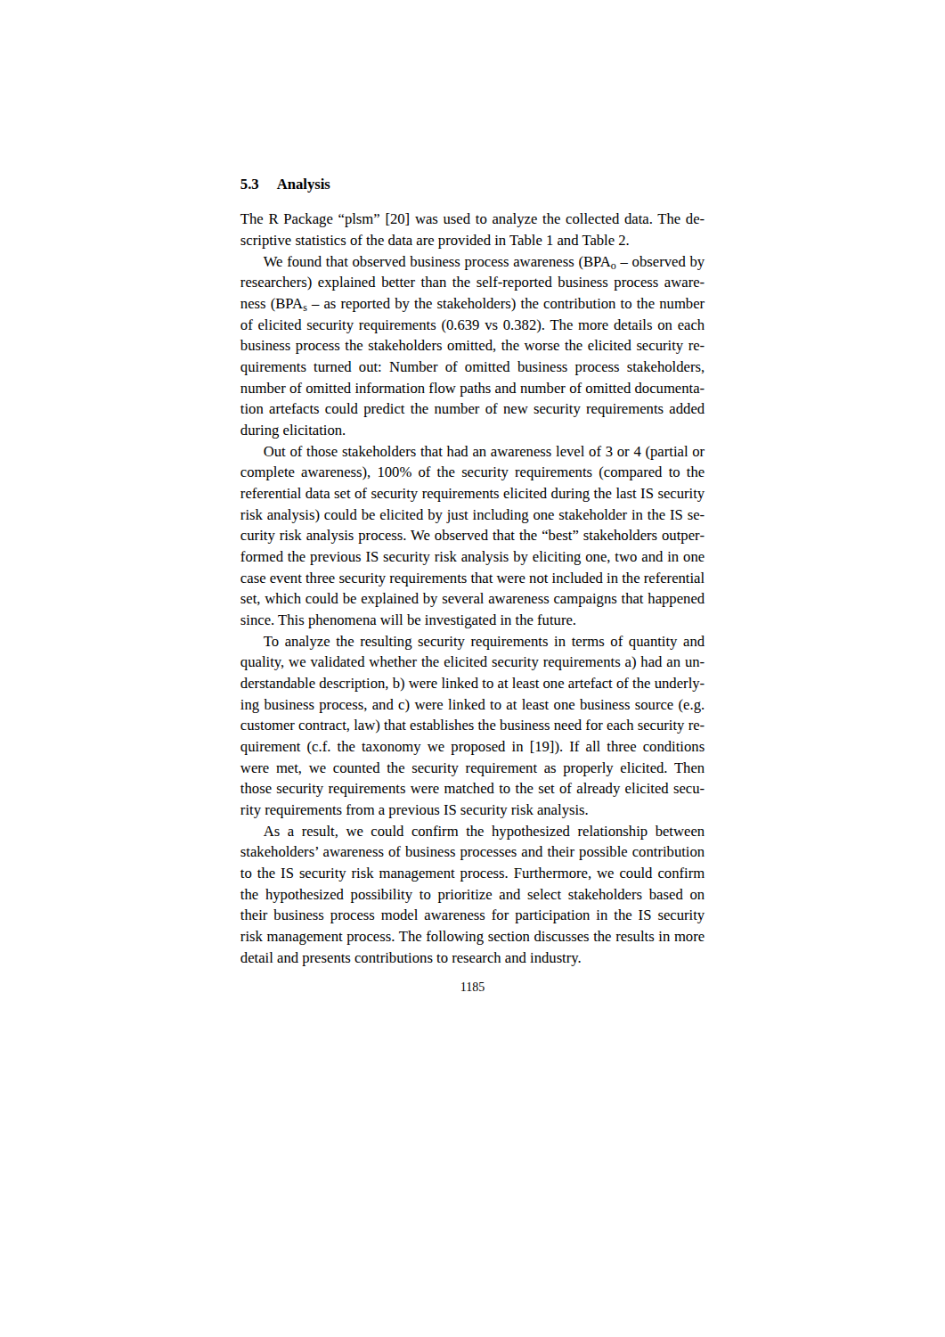5.3 Analysis
The R Package “plsm” [20] was used to analyze the collected data. The descriptive statistics of the data are provided in Table 1 and Table 2.
We found that observed business process awareness (BPAo – observed by researchers) explained better than the self-reported business process awareness (BPAs – as reported by the stakeholders) the contribution to the number of elicited security requirements (0.639 vs 0.382). The more details on each business process the stakeholders omitted, the worse the elicited security requirements turned out: Number of omitted business process stakeholders, number of omitted information flow paths and number of omitted documentation artefacts could predict the number of new security requirements added during elicitation.
Out of those stakeholders that had an awareness level of 3 or 4 (partial or complete awareness), 100% of the security requirements (compared to the referential data set of security requirements elicited during the last IS security risk analysis) could be elicited by just including one stakeholder in the IS security risk analysis process. We observed that the “best” stakeholders outperformed the previous IS security risk analysis by eliciting one, two and in one case event three security requirements that were not included in the referential set, which could be explained by several awareness campaigns that happened since. This phenomena will be investigated in the future.
To analyze the resulting security requirements in terms of quantity and quality, we validated whether the elicited security requirements a) had an understandable description, b) were linked to at least one artefact of the underlying business process, and c) were linked to at least one business source (e.g. customer contract, law) that establishes the business need for each security requirement (c.f. the taxonomy we proposed in [19]). If all three conditions were met, we counted the security requirement as properly elicited. Then those security requirements were matched to the set of already elicited security requirements from a previous IS security risk analysis.
As a result, we could confirm the hypothesized relationship between stakeholders’ awareness of business processes and their possible contribution to the IS security risk management process. Furthermore, we could confirm the hypothesized possibility to prioritize and select stakeholders based on their business process model awareness for participation in the IS security risk management process. The following section discusses the results in more detail and presents contributions to research and industry.
1185